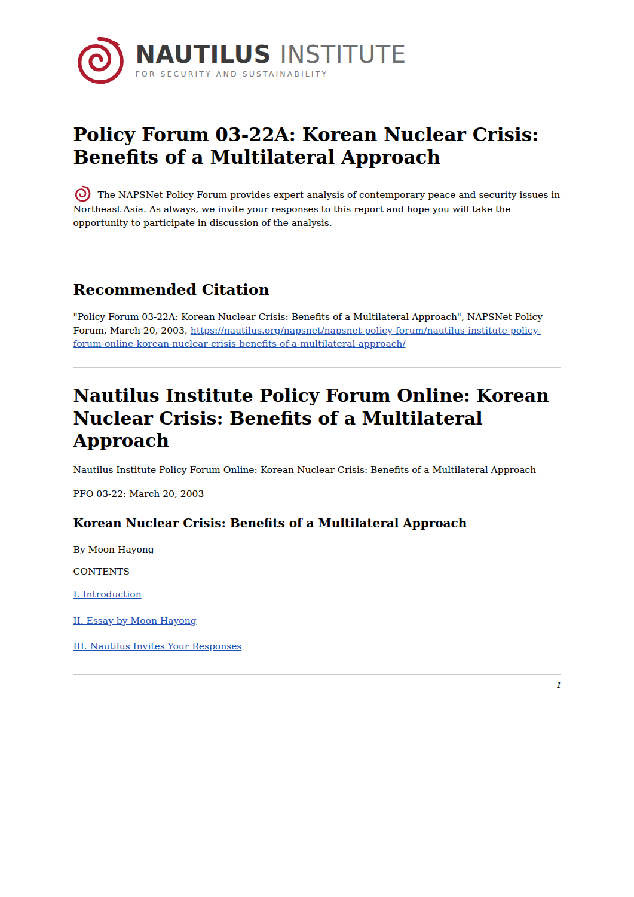NAUTILUS INSTITUTE
FOR SECURITY AND SUSTAINABILITY
Policy Forum 03-22A: Korean Nuclear Crisis: Benefits of a Multilateral Approach
The NAPSNet Policy Forum provides expert analysis of contemporary peace and security issues in Northeast Asia. As always, we invite your responses to this report and hope you will take the opportunity to participate in discussion of the analysis.
Recommended Citation
"Policy Forum 03-22A: Korean Nuclear Crisis: Benefits of a Multilateral Approach", NAPSNet Policy Forum, March 20, 2003, https://nautilus.org/napsnet/napsnet-policy-forum/nautilus-institute-policy-forum-online-korean-nuclear-crisis-benefits-of-a-multilateral-approach/
Nautilus Institute Policy Forum Online: Korean Nuclear Crisis: Benefits of a Multilateral Approach
Nautilus Institute Policy Forum Online: Korean Nuclear Crisis: Benefits of a Multilateral Approach
PFO 03-22: March 20, 2003
Korean Nuclear Crisis: Benefits of a Multilateral Approach
By Moon Hayong
CONTENTS
I. Introduction
II. Essay by Moon Hayong
III. Nautilus Invites Your Responses
1